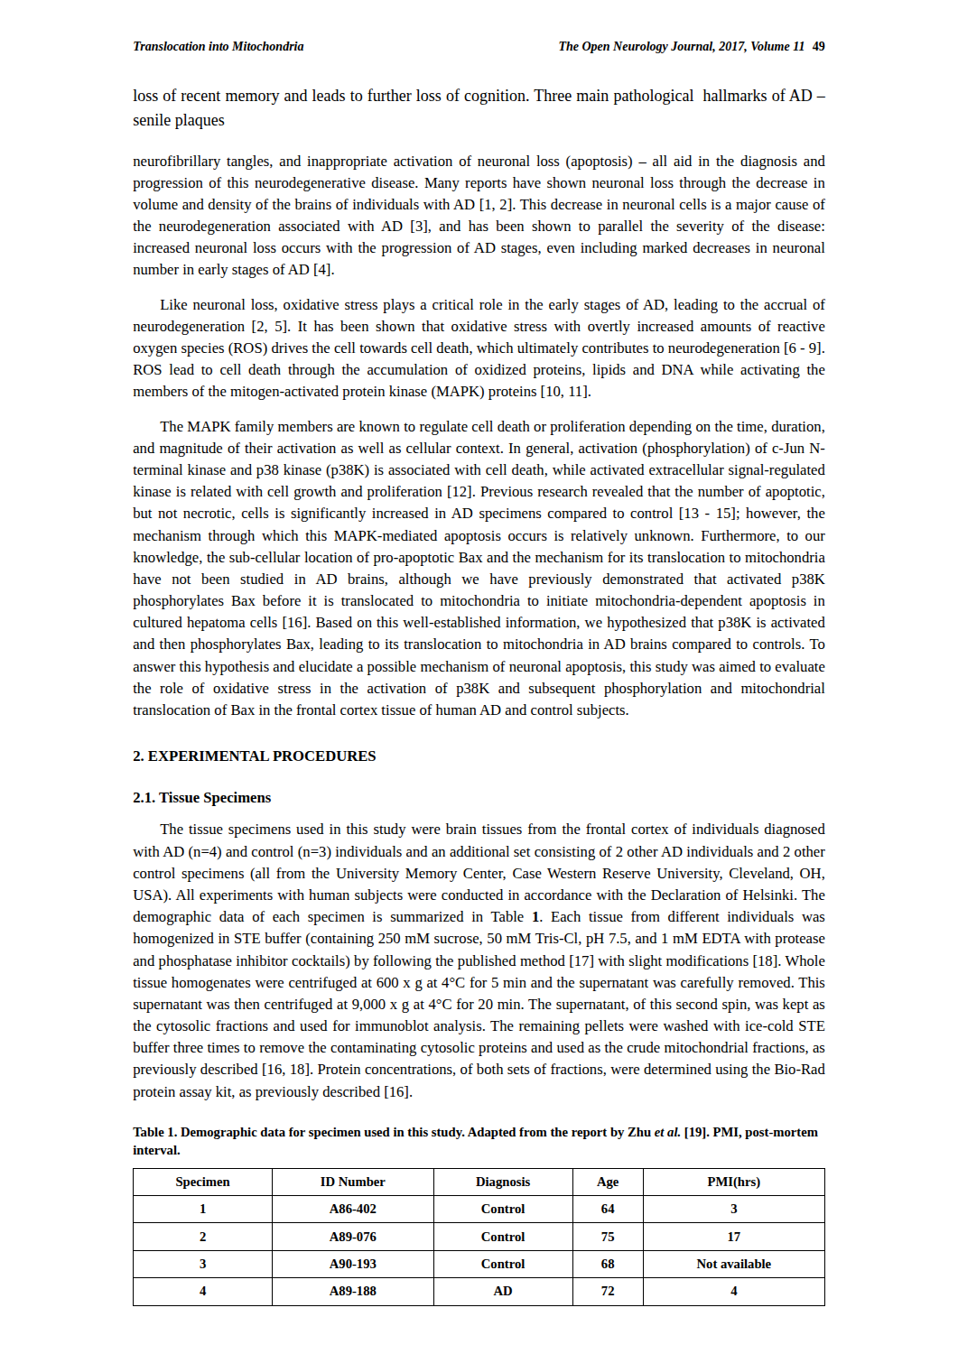Translocation into Mitochondria
The Open Neurology Journal, 2017, Volume 1149
loss of recent memory and leads to further loss of cognition. Three main pathological hallmarks of AD – senile plaques
neurofibrillary tangles, and inappropriate activation of neuronal loss (apoptosis) – all aid in the diagnosis and progression of this neurodegenerative disease. Many reports have shown neuronal loss through the decrease in volume and density of the brains of individuals with AD [1, 2]. This decrease in neuronal cells is a major cause of the neurodegeneration associated with AD [3], and has been shown to parallel the severity of the disease: increased neuronal loss occurs with the progression of AD stages, even including marked decreases in neuronal number in early stages of AD [4].
Like neuronal loss, oxidative stress plays a critical role in the early stages of AD, leading to the accrual of neurodegeneration [2, 5]. It has been shown that oxidative stress with overtly increased amounts of reactive oxygen species (ROS) drives the cell towards cell death, which ultimately contributes to neurodegeneration [6 - 9]. ROS lead to cell death through the accumulation of oxidized proteins, lipids and DNA while activating the members of the mitogen-activated protein kinase (MAPK) proteins [10, 11].
The MAPK family members are known to regulate cell death or proliferation depending on the time, duration, and magnitude of their activation as well as cellular context. In general, activation (phosphorylation) of c-Jun N-terminal kinase and p38 kinase (p38K) is associated with cell death, while activated extracellular signal-regulated kinase is related with cell growth and proliferation [12]. Previous research revealed that the number of apoptotic, but not necrotic, cells is significantly increased in AD specimens compared to control [13 - 15]; however, the mechanism through which this MAPK-mediated apoptosis occurs is relatively unknown. Furthermore, to our knowledge, the sub-cellular location of pro-apoptotic Bax and the mechanism for its translocation to mitochondria have not been studied in AD brains, although we have previously demonstrated that activated p38K phosphorylates Bax before it is translocated to mitochondria to initiate mitochondria-dependent apoptosis in cultured hepatoma cells [16]. Based on this well-established information, we hypothesized that p38K is activated and then phosphorylates Bax, leading to its translocation to mitochondria in AD brains compared to controls. To answer this hypothesis and elucidate a possible mechanism of neuronal apoptosis, this study was aimed to evaluate the role of oxidative stress in the activation of p38K and subsequent phosphorylation and mitochondrial translocation of Bax in the frontal cortex tissue of human AD and control subjects.
2. EXPERIMENTAL PROCEDURES
2.1. Tissue Specimens
The tissue specimens used in this study were brain tissues from the frontal cortex of individuals diagnosed with AD (n=4) and control (n=3) individuals and an additional set consisting of 2 other AD individuals and 2 other control specimens (all from the University Memory Center, Case Western Reserve University, Cleveland, OH, USA). All experiments with human subjects were conducted in accordance with the Declaration of Helsinki. The demographic data of each specimen is summarized in Table 1. Each tissue from different individuals was homogenized in STE buffer (containing 250 mM sucrose, 50 mM Tris-Cl, pH 7.5, and 1 mM EDTA with protease and phosphatase inhibitor cocktails) by following the published method [17] with slight modifications [18]. Whole tissue homogenates were centrifuged at 600 x g at 4°C for 5 min and the supernatant was carefully removed. This supernatant was then centrifuged at 9,000 x g at 4°C for 20 min. The supernatant, of this second spin, was kept as the cytosolic fractions and used for immunoblot analysis. The remaining pellets were washed with ice-cold STE buffer three times to remove the contaminating cytosolic proteins and used as the crude mitochondrial fractions, as previously described [16, 18]. Protein concentrations, of both sets of fractions, were determined using the Bio-Rad protein assay kit, as previously described [16].
Table 1. Demographic data for specimen used in this study. Adapted from the report by Zhu et al. [19]. PMI, post-mortem interval.
| Specimen | ID Number | Diagnosis | Age | PMI(hrs) |
| --- | --- | --- | --- | --- |
| 1 | A86-402 | Control | 64 | 3 |
| 2 | A89-076 | Control | 75 | 17 |
| 3 | A90-193 | Control | 68 | Not available |
| 4 | A89-188 | AD | 72 | 4 |